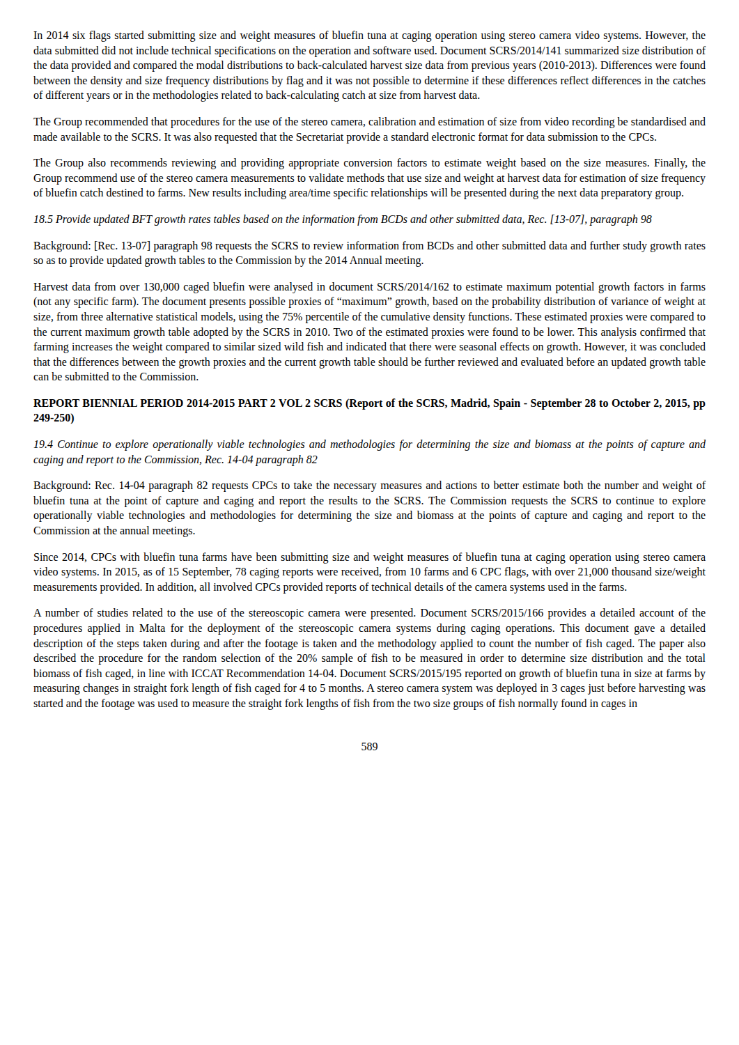In 2014 six flags started submitting size and weight measures of bluefin tuna at caging operation using stereo camera video systems. However, the data submitted did not include technical specifications on the operation and software used. Document SCRS/2014/141 summarized size distribution of the data provided and compared the modal distributions to back-calculated harvest size data from previous years (2010-2013). Differences were found between the density and size frequency distributions by flag and it was not possible to determine if these differences reflect differences in the catches of different years or in the methodologies related to back-calculating catch at size from harvest data.
The Group recommended that procedures for the use of the stereo camera, calibration and estimation of size from video recording be standardised and made available to the SCRS. It was also requested that the Secretariat provide a standard electronic format for data submission to the CPCs.
The Group also recommends reviewing and providing appropriate conversion factors to estimate weight based on the size measures. Finally, the Group recommend use of the stereo camera measurements to validate methods that use size and weight at harvest data for estimation of size frequency of bluefin catch destined to farms. New results including area/time specific relationships will be presented during the next data preparatory group.
18.5 Provide updated BFT growth rates tables based on the information from BCDs and other submitted data, Rec. [13-07], paragraph 98
Background: [Rec. 13-07] paragraph 98 requests the SCRS to review information from BCDs and other submitted data and further study growth rates so as to provide updated growth tables to the Commission by the 2014 Annual meeting.
Harvest data from over 130,000 caged bluefin were analysed in document SCRS/2014/162 to estimate maximum potential growth factors in farms (not any specific farm). The document presents possible proxies of “maximum” growth, based on the probability distribution of variance of weight at size, from three alternative statistical models, using the 75% percentile of the cumulative density functions. These estimated proxies were compared to the current maximum growth table adopted by the SCRS in 2010. Two of the estimated proxies were found to be lower. This analysis confirmed that farming increases the weight compared to similar sized wild fish and indicated that there were seasonal effects on growth. However, it was concluded that the differences between the growth proxies and the current growth table should be further reviewed and evaluated before an updated growth table can be submitted to the Commission.
REPORT BIENNIAL PERIOD 2014-2015 PART 2 VOL 2 SCRS (Report of the SCRS, Madrid, Spain - September 28 to October 2, 2015, pp 249-250)
19.4 Continue to explore operationally viable technologies and methodologies for determining the size and biomass at the points of capture and caging and report to the Commission, Rec. 14-04 paragraph 82
Background: Rec. 14-04 paragraph 82 requests CPCs to take the necessary measures and actions to better estimate both the number and weight of bluefin tuna at the point of capture and caging and report the results to the SCRS. The Commission requests the SCRS to continue to explore operationally viable technologies and methodologies for determining the size and biomass at the points of capture and caging and report to the Commission at the annual meetings.
Since 2014, CPCs with bluefin tuna farms have been submitting size and weight measures of bluefin tuna at caging operation using stereo camera video systems. In 2015, as of 15 September, 78 caging reports were received, from 10 farms and 6 CPC flags, with over 21,000 thousand size/weight measurements provided. In addition, all involved CPCs provided reports of technical details of the camera systems used in the farms.
A number of studies related to the use of the stereoscopic camera were presented. Document SCRS/2015/166 provides a detailed account of the procedures applied in Malta for the deployment of the stereoscopic camera systems during caging operations. This document gave a detailed description of the steps taken during and after the footage is taken and the methodology applied to count the number of fish caged. The paper also described the procedure for the random selection of the 20% sample of fish to be measured in order to determine size distribution and the total biomass of fish caged, in line with ICCAT Recommendation 14-04. Document SCRS/2015/195 reported on growth of bluefin tuna in size at farms by measuring changes in straight fork length of fish caged for 4 to 5 months. A stereo camera system was deployed in 3 cages just before harvesting was started and the footage was used to measure the straight fork lengths of fish from the two size groups of fish normally found in cages in
589